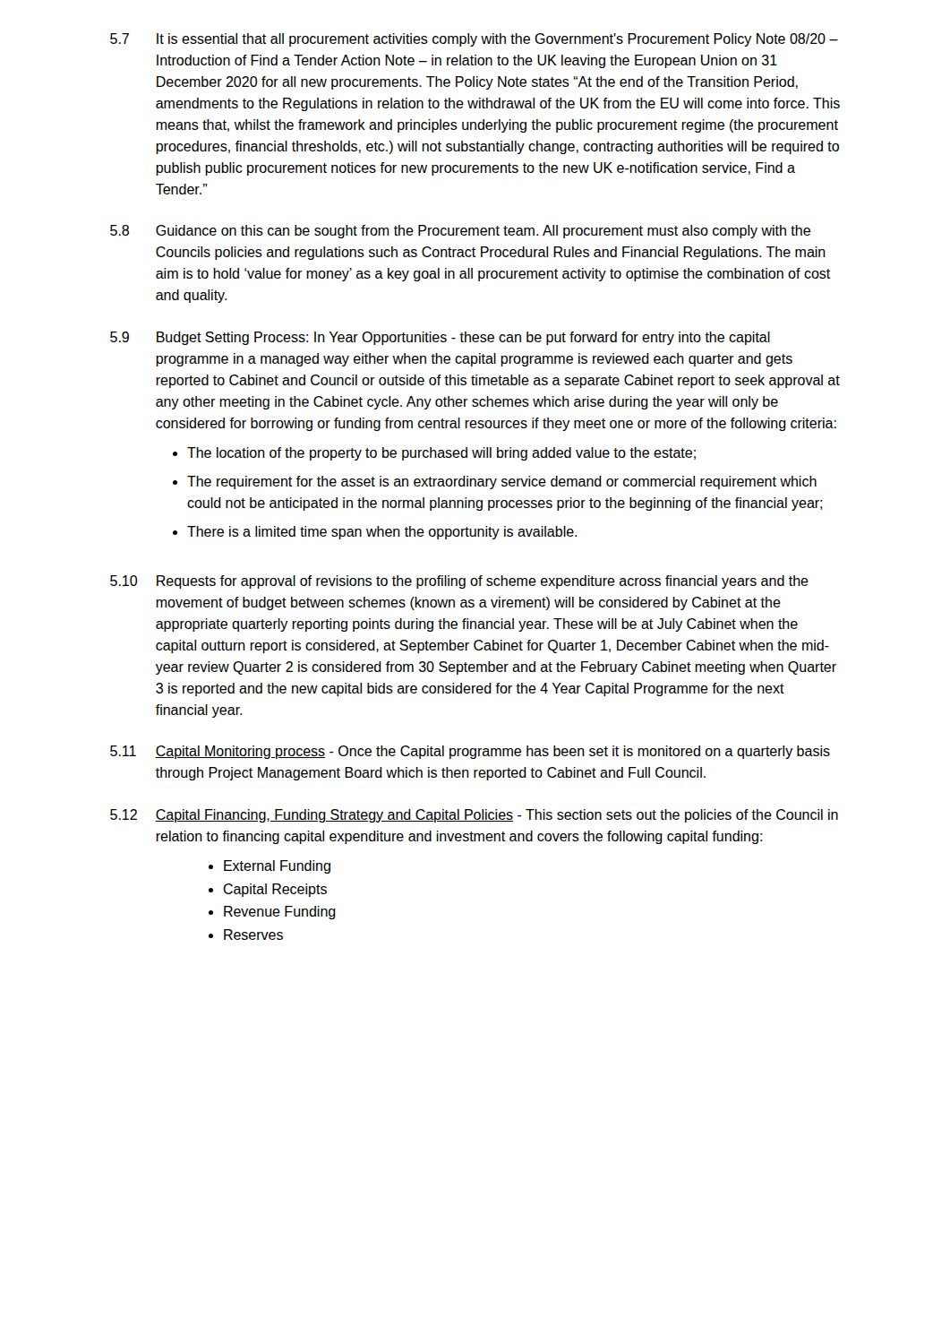5.7
It is essential that all procurement activities comply with the Government's Procurement Policy Note 08/20 – Introduction of Find a Tender Action Note – in relation to the UK leaving the European Union on 31 December 2020 for all new procurements. The Policy Note states “At the end of the Transition Period, amendments to the Regulations in relation to the withdrawal of the UK from the EU will come into force. This means that, whilst the framework and principles underlying the public procurement regime (the procurement procedures, financial thresholds, etc.) will not substantially change, contracting authorities will be required to publish public procurement notices for new procurements to the new UK e-notification service, Find a Tender.”
5.8
Guidance on this can be sought from the Procurement team. All procurement must also comply with the Councils policies and regulations such as Contract Procedural Rules and Financial Regulations. The main aim is to hold ‘value for money’ as a key goal in all procurement activity to optimise the combination of cost and quality.
5.9
Budget Setting Process: In Year Opportunities - these can be put forward for entry into the capital programme in a managed way either when the capital programme is reviewed each quarter and gets reported to Cabinet and Council or outside of this timetable as a separate Cabinet report to seek approval at any other meeting in the Cabinet cycle. Any other schemes which arise during the year will only be considered for borrowing or funding from central resources if they meet one or more of the following criteria:
The location of the property to be purchased will bring added value to the estate;
The requirement for the asset is an extraordinary service demand or commercial requirement which could not be anticipated in the normal planning processes prior to the beginning of the financial year;
There is a limited time span when the opportunity is available.
5.10
Requests for approval of revisions to the profiling of scheme expenditure across financial years and the movement of budget between schemes (known as a virement) will be considered by Cabinet at the appropriate quarterly reporting points during the financial year. These will be at July Cabinet when the capital outturn report is considered, at September Cabinet for Quarter 1, December Cabinet when the mid-year review Quarter 2 is considered from 30 September and at the February Cabinet meeting when Quarter 3 is reported and the new capital bids are considered for the 4 Year Capital Programme for the next financial year.
5.11
Capital Monitoring process - Once the Capital programme has been set it is monitored on a quarterly basis through Project Management Board which is then reported to Cabinet and Full Council.
5.12
Capital Financing, Funding Strategy and Capital Policies - This section sets out the policies of the Council in relation to financing capital expenditure and investment and covers the following capital funding:
External Funding
Capital Receipts
Revenue Funding
Reserves